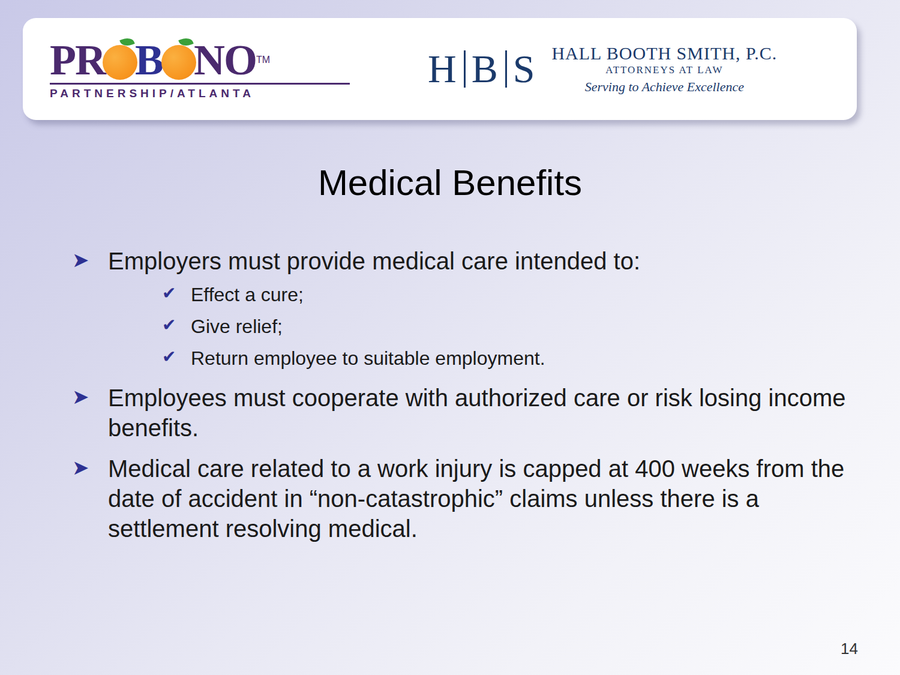PR B NO TM
PARTNERSHIP/ATLANTA
H B S
HALL BOOTH SMITH, P.C.
ATTORNEYS AT LAW
Serving to Achieve Excellence
Medical Benefits
Employers must provide medical care intended to:
Effect a cure;
Give relief;
Return employee to suitable employment.
Employees must cooperate with authorized care or risk losing income benefits.
Medical care related to a work injury is capped at 400 weeks from the date of accident in “non-catastrophic” claims unless there is a settlement resolving medical.
14